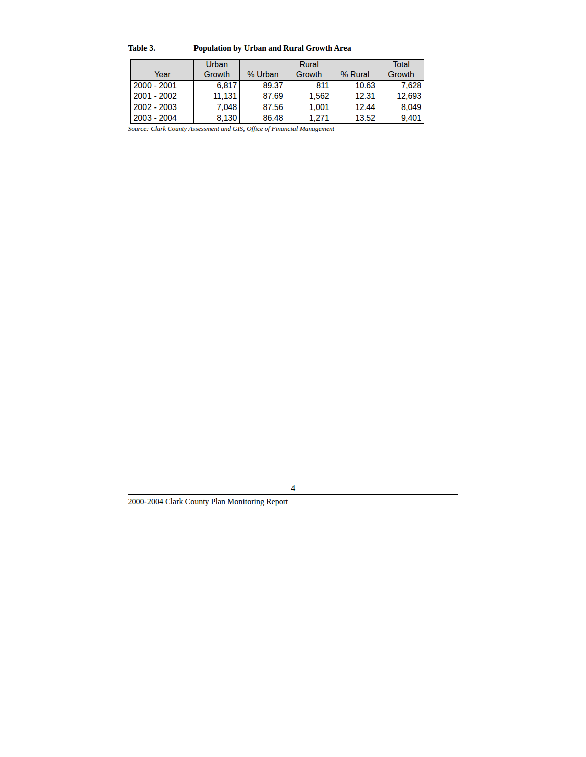Table 3. Population by Urban and Rural Growth Area
| | Urban | | Rural | | Total |
| --- | --- | --- | --- | --- | --- |
| Year | Growth | % Urban | Growth | % Rural | Growth |
| 2000 - 2001 | 6,817 | 89.37 | 811 | 10.63 | 7,628 |
| 2001 - 2002 | 11,131 | 87.69 | 1,562 | 12.31 | 12,693 |
| 2002 - 2003 | 7,048 | 87.56 | 1,001 | 12.44 | 8,049 |
| 2003 - 2004 | 8,130 | 86.48 | 1,271 | 13.52 | 9,401 |
Source: Clark County Assessment and GIS, Office of Financial Management
4
2000-2004 Clark County Plan Monitoring Report